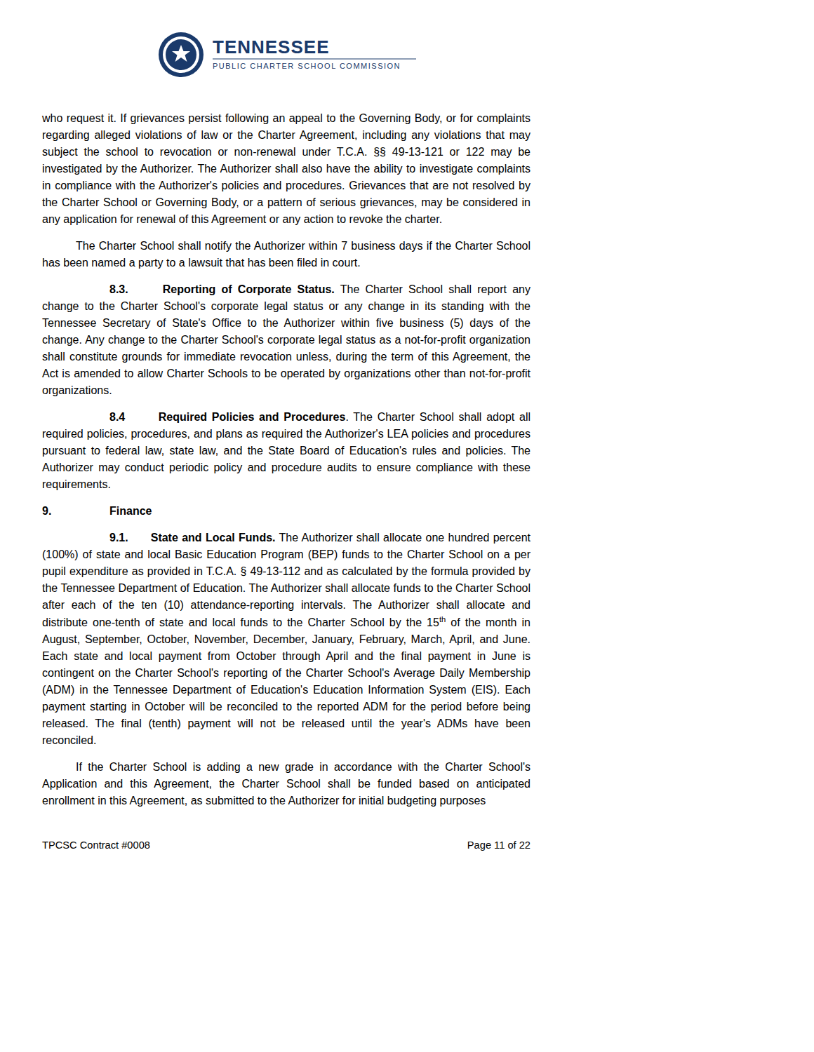TENNESSEE PUBLIC CHARTER SCHOOL COMMISSION
who request it. If grievances persist following an appeal to the Governing Body, or for complaints regarding alleged violations of law or the Charter Agreement, including any violations that may subject the school to revocation or non-renewal under T.C.A. §§ 49-13-121 or 122 may be investigated by the Authorizer. The Authorizer shall also have the ability to investigate complaints in compliance with the Authorizer's policies and procedures. Grievances that are not resolved by the Charter School or Governing Body, or a pattern of serious grievances, may be considered in any application for renewal of this Agreement or any action to revoke the charter.
The Charter School shall notify the Authorizer within 7 business days if the Charter School has been named a party to a lawsuit that has been filed in court.
8.3. Reporting of Corporate Status. The Charter School shall report any change to the Charter School's corporate legal status or any change in its standing with the Tennessee Secretary of State's Office to the Authorizer within five business (5) days of the change. Any change to the Charter School's corporate legal status as a not-for-profit organization shall constitute grounds for immediate revocation unless, during the term of this Agreement, the Act is amended to allow Charter Schools to be operated by organizations other than not-for-profit organizations.
8.4 Required Policies and Procedures. The Charter School shall adopt all required policies, procedures, and plans as required the Authorizer's LEA policies and procedures pursuant to federal law, state law, and the State Board of Education's rules and policies. The Authorizer may conduct periodic policy and procedure audits to ensure compliance with these requirements.
9. Finance
9.1. State and Local Funds. The Authorizer shall allocate one hundred percent (100%) of state and local Basic Education Program (BEP) funds to the Charter School on a per pupil expenditure as provided in T.C.A. § 49-13-112 and as calculated by the formula provided by the Tennessee Department of Education. The Authorizer shall allocate funds to the Charter School after each of the ten (10) attendance-reporting intervals. The Authorizer shall allocate and distribute one-tenth of state and local funds to the Charter School by the 15th of the month in August, September, October, November, December, January, February, March, April, and June. Each state and local payment from October through April and the final payment in June is contingent on the Charter School's reporting of the Charter School's Average Daily Membership (ADM) in the Tennessee Department of Education's Education Information System (EIS). Each payment starting in October will be reconciled to the reported ADM for the period before being released. The final (tenth) payment will not be released until the year's ADMs have been reconciled.
If the Charter School is adding a new grade in accordance with the Charter School's Application and this Agreement, the Charter School shall be funded based on anticipated enrollment in this Agreement, as submitted to the Authorizer for initial budgeting purposes
TPCSC Contract #0008 Page 11 of 22